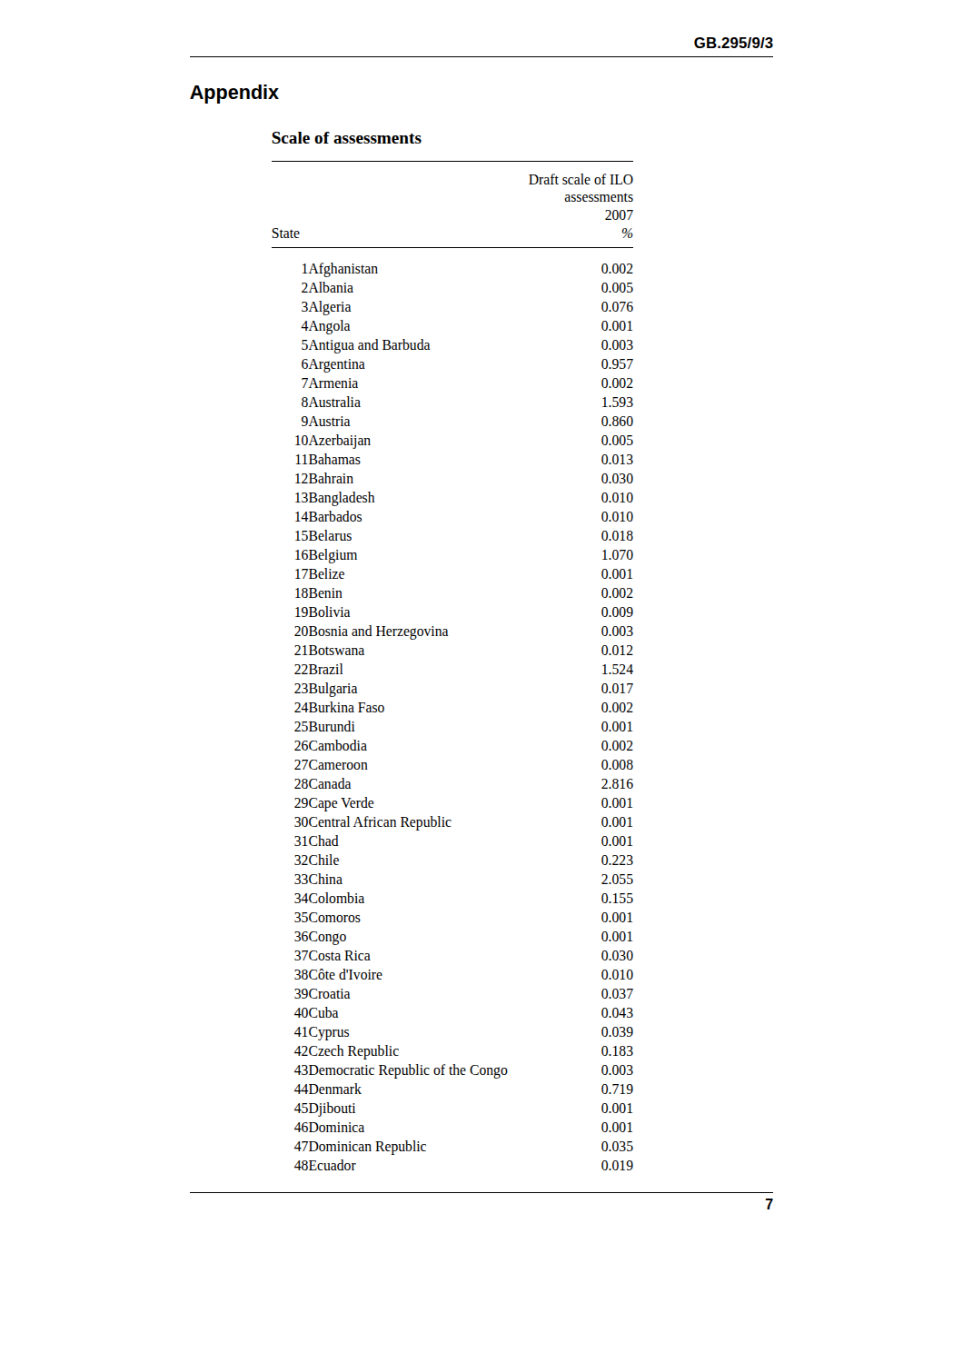GB.295/9/3
Appendix
Scale of assessments
| State | Draft scale of ILO assessments 2007 % |
| --- | --- |
| 1 | Afghanistan | 0.002 |
| 2 | Albania | 0.005 |
| 3 | Algeria | 0.076 |
| 4 | Angola | 0.001 |
| 5 | Antigua and Barbuda | 0.003 |
| 6 | Argentina | 0.957 |
| 7 | Armenia | 0.002 |
| 8 | Australia | 1.593 |
| 9 | Austria | 0.860 |
| 10 | Azerbaijan | 0.005 |
| 11 | Bahamas | 0.013 |
| 12 | Bahrain | 0.030 |
| 13 | Bangladesh | 0.010 |
| 14 | Barbados | 0.010 |
| 15 | Belarus | 0.018 |
| 16 | Belgium | 1.070 |
| 17 | Belize | 0.001 |
| 18 | Benin | 0.002 |
| 19 | Bolivia | 0.009 |
| 20 | Bosnia and Herzegovina | 0.003 |
| 21 | Botswana | 0.012 |
| 22 | Brazil | 1.524 |
| 23 | Bulgaria | 0.017 |
| 24 | Burkina Faso | 0.002 |
| 25 | Burundi | 0.001 |
| 26 | Cambodia | 0.002 |
| 27 | Cameroon | 0.008 |
| 28 | Canada | 2.816 |
| 29 | Cape Verde | 0.001 |
| 30 | Central African Republic | 0.001 |
| 31 | Chad | 0.001 |
| 32 | Chile | 0.223 |
| 33 | China | 2.055 |
| 34 | Colombia | 0.155 |
| 35 | Comoros | 0.001 |
| 36 | Congo | 0.001 |
| 37 | Costa Rica | 0.030 |
| 38 | Côte d'Ivoire | 0.010 |
| 39 | Croatia | 0.037 |
| 40 | Cuba | 0.043 |
| 41 | Cyprus | 0.039 |
| 42 | Czech Republic | 0.183 |
| 43 | Democratic Republic of the Congo | 0.003 |
| 44 | Denmark | 0.719 |
| 45 | Djibouti | 0.001 |
| 46 | Dominica | 0.001 |
| 47 | Dominican Republic | 0.035 |
| 48 | Ecuador | 0.019 |
7